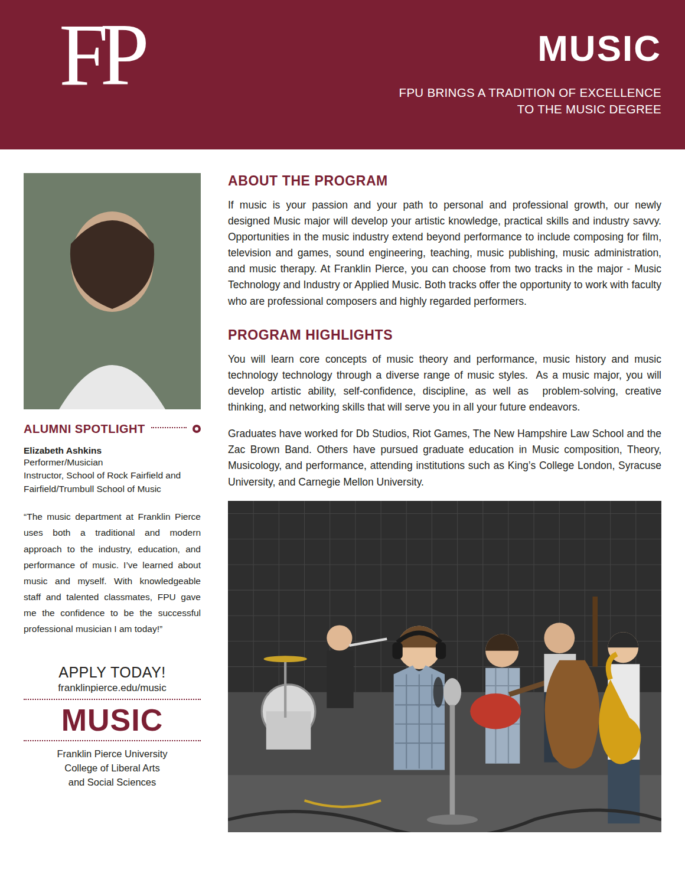FP
MUSIC
FPU BRINGS A TRADITION OF EXCELLENCE
TO THE MUSIC DEGREE
ALUMNI SPOTLIGHT
Elizabeth Ashkins
Performer/Musician
Instructor, School of Rock Fairfield and Fairfield/Trumbull School of Music
“The music department at Franklin Pierce uses both a traditional and modern approach to the industry, education, and performance of music. I’ve learned about music and myself. With knowledgeable staff and talented classmates, FPU gave me the confidence to be the successful professional musician I am today!”
APPLY TODAY!
franklinpierce.edu/music
MUSIC
Franklin Pierce University
College of Liberal Arts
and Social Sciences
ABOUT THE PROGRAM
If music is your passion and your path to personal and professional growth, our newly designed Music major will develop your artistic knowledge, practical skills and industry savvy. Opportunities in the music industry extend beyond performance to include composing for film, television and games, sound engineering, teaching, music publishing, music administration, and music therapy. At Franklin Pierce, you can choose from two tracks in the major - Music Technology and Industry or Applied Music. Both tracks offer the opportunity to work with faculty who are professional composers and highly regarded performers.
PROGRAM HIGHLIGHTS
You will learn core concepts of music theory and performance, music history and music technology technology through a diverse range of music styles. As a music major, you will develop artistic ability, self-confidence, discipline, as well as problem-solving, creative thinking, and networking skills that will serve you in all your future endeavors.
Graduates have worked for Db Studios, Riot Games, The New Hampshire Law School and the Zac Brown Band. Others have pursued graduate education in Music composition, Theory, Musicology, and performance, attending institutions such as King’s College London, Syracuse University, and Carnegie Mellon University.